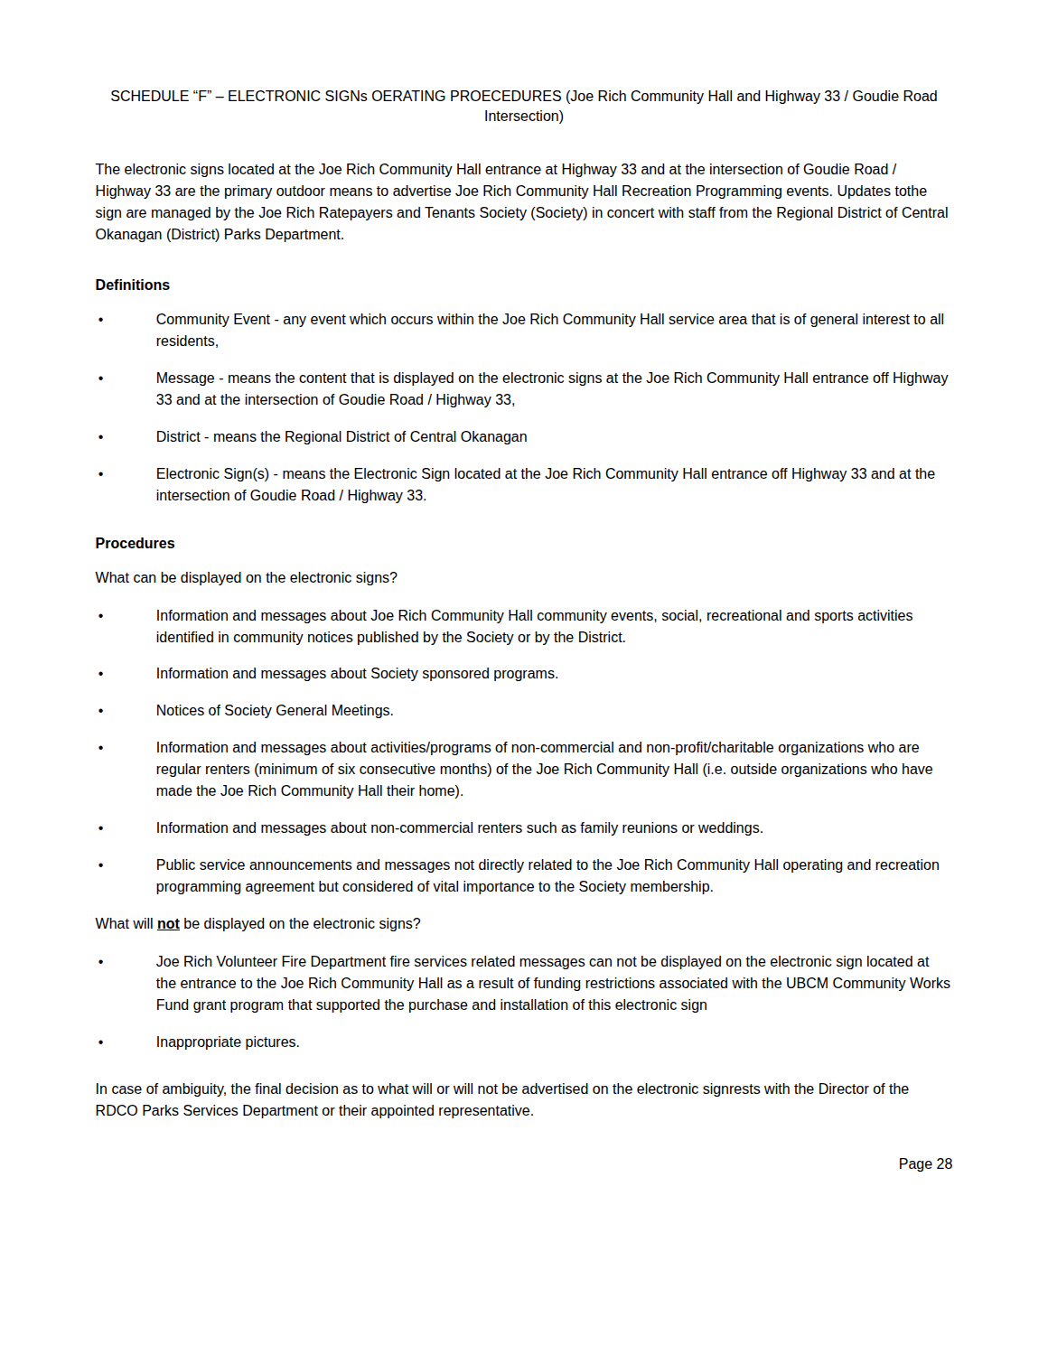SCHEDULE “F” – ELECTRONIC SIGNs OERATING PROECEDURES (Joe Rich Community Hall and Highway 33 / Goudie Road Intersection)
The electronic signs located at the Joe Rich Community Hall entrance at Highway 33 and at the intersection of Goudie Road / Highway 33 are the primary outdoor means to advertise Joe Rich Community Hall Recreation Programming events. Updates to​the sign are managed by the Joe Rich Ratepayers and Tenants Society (Society) in concert with staff from the Regional District of Central Okanagan (District) Parks Department.
Definitions
Community Event - any event which occurs within the Joe Rich Community Hall service area that is of general interest to all residents,
Message - means the content that is displayed on the electronic signs at the Joe Rich Community Hall entrance off Highway 33 and at the intersection of Goudie Road / Highway 33,
District - means the Regional District of Central Okanagan
Electronic Sign(s) - means the Electronic Sign located at the Joe Rich Community Hall entrance off Highway 33 and at the intersection of Goudie Road / Highway 33.
Procedures
What can be displayed on the electronic signs?
Information and messages about Joe Rich Community Hall community events, social, recreational and sports activities identified in community notices published by the Society or by the District.
Information and messages about Society sponsored programs.
Notices of Society General Meetings.
Information and messages about activities/programs of non-commercial and non-profit/charitable organizations who are regular renters (minimum of six consecutive months) of the Joe Rich Community Hall (i.e. outside organizations who have made the Joe Rich Community Hall their home).
Information and messages about non-commercial renters such as family reunions or weddings.
Public service announcements and messages not directly related to the Joe Rich Community Hall operating and recreation programming agreement but considered of vital importance to the Society membership.
What will not be displayed on the electronic signs?
Joe Rich Volunteer Fire Department fire services related messages can not be displayed on the electronic sign located at the entrance to the Joe Rich Community Hall as a result of funding restrictions associated with the UBCM Community Works Fund grant program that supported the purchase and installation of this electronic sign
Inappropriate pictures.
In case of ambiguity, the final decision as to what will or will not be advertised on the electronic sign​rests with the Director of the RDCO Parks Services Department or their appointed representative.
Page 28